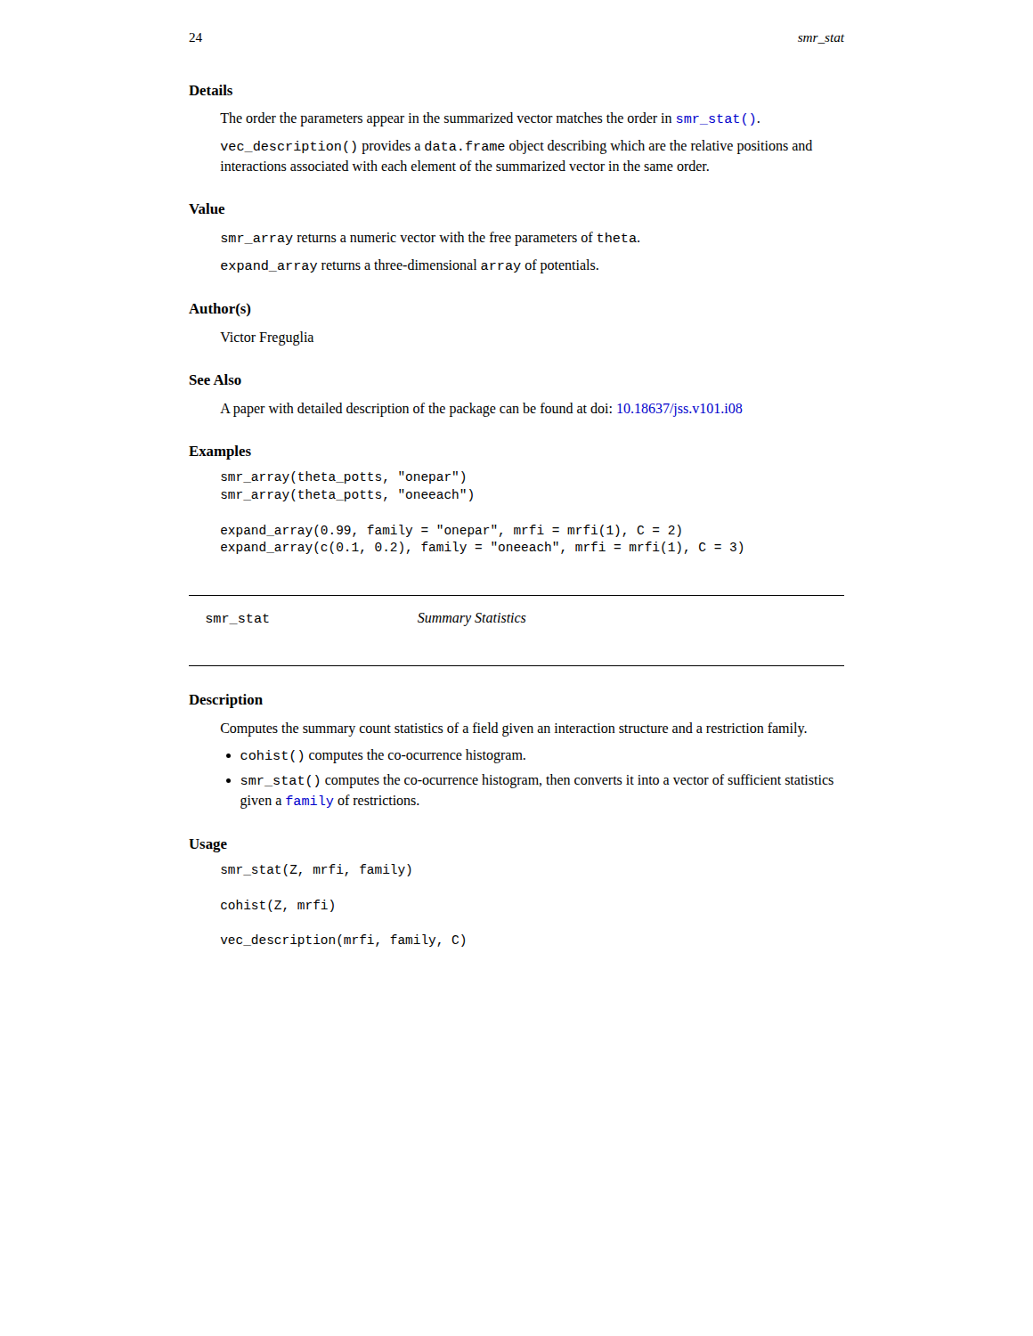24 smr_stat
Details
The order the parameters appear in the summarized vector matches the order in smr_stat().
vec_description() provides a data.frame object describing which are the relative positions and interactions associated with each element of the summarized vector in the same order.
Value
smr_array returns a numeric vector with the free parameters of theta.
expand_array returns a three-dimensional array of potentials.
Author(s)
Victor Freguglia
See Also
A paper with detailed description of the package can be found at doi: 10.18637/jss.v101.i08
Examples
smr_array(theta_potts, "onepar")
smr_array(theta_potts, "oneeach")

expand_array(0.99, family = "onepar", mrfi = mrfi(1), C = 2)
expand_array(c(0.1, 0.2), family = "oneeach", mrfi = mrfi(1), C = 3)
smr_stat Summary Statistics
Description
Computes the summary count statistics of a field given an interaction structure and a restriction family.
cohist() computes the co-ocurrence histogram.
smr_stat() computes the co-ocurrence histogram, then converts it into a vector of sufficient statistics given a family of restrictions.
Usage
smr_stat(Z, mrfi, family)

cohist(Z, mrfi)

vec_description(mrfi, family, C)